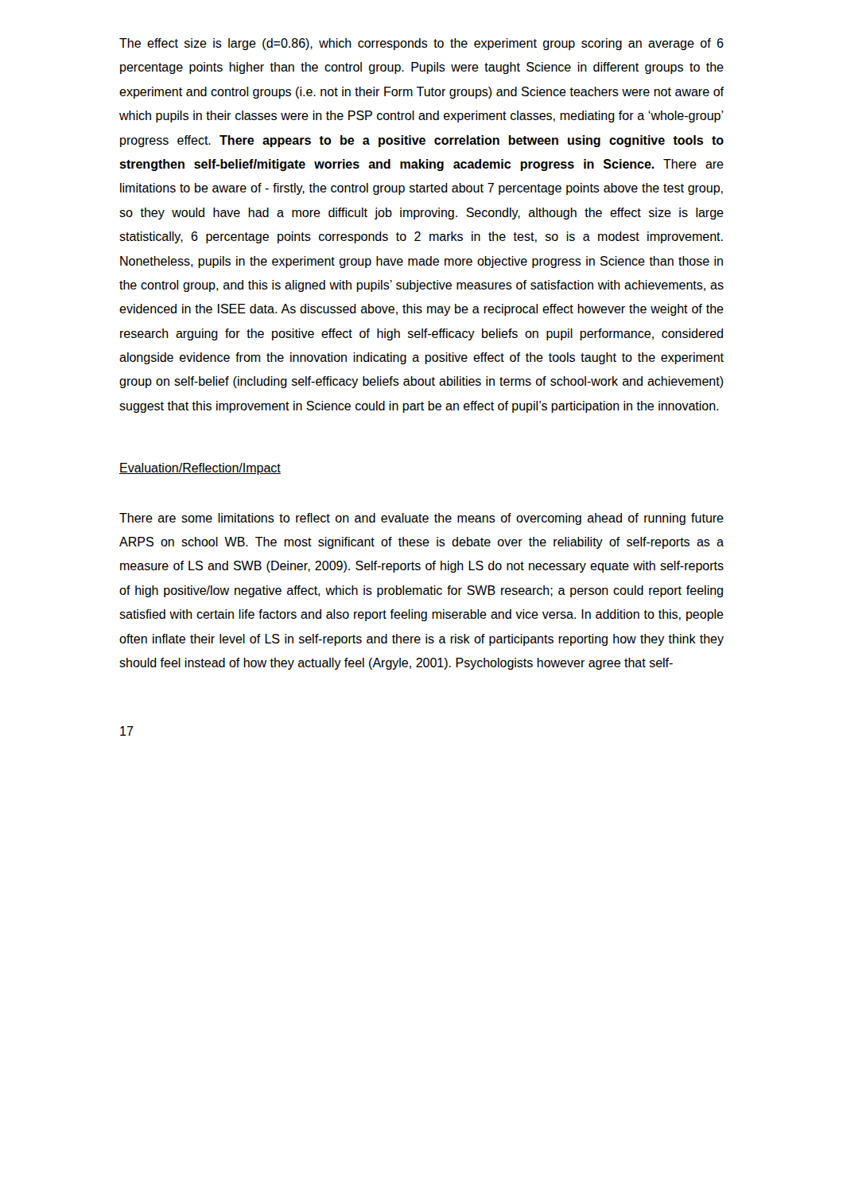The effect size is large (d=0.86), which corresponds to the experiment group scoring an average of 6 percentage points higher than the control group. Pupils were taught Science in different groups to the experiment and control groups (i.e. not in their Form Tutor groups) and Science teachers were not aware of which pupils in their classes were in the PSP control and experiment classes, mediating for a ‘whole-group’ progress effect. There appears to be a positive correlation between using cognitive tools to strengthen self-belief/mitigate worries and making academic progress in Science. There are limitations to be aware of - firstly, the control group started about 7 percentage points above the test group, so they would have had a more difficult job improving. Secondly, although the effect size is large statistically, 6 percentage points corresponds to 2 marks in the test, so is a modest improvement. Nonetheless, pupils in the experiment group have made more objective progress in Science than those in the control group, and this is aligned with pupils’ subjective measures of satisfaction with achievements, as evidenced in the ISEE data. As discussed above, this may be a reciprocal effect however the weight of the research arguing for the positive effect of high self-efficacy beliefs on pupil performance, considered alongside evidence from the innovation indicating a positive effect of the tools taught to the experiment group on self-belief (including self-efficacy beliefs about abilities in terms of school-work and achievement) suggest that this improvement in Science could in part be an effect of pupil’s participation in the innovation.
Evaluation/Reflection/Impact
There are some limitations to reflect on and evaluate the means of overcoming ahead of running future ARPS on school WB. The most significant of these is debate over the reliability of self-reports as a measure of LS and SWB (Deiner, 2009). Self-reports of high LS do not necessary equate with self-reports of high positive/low negative affect, which is problematic for SWB research; a person could report feeling satisfied with certain life factors and also report feeling miserable and vice versa. In addition to this, people often inflate their level of LS in self-reports and there is a risk of participants reporting how they think they should feel instead of how they actually feel (Argyle, 2001). Psychologists however agree that self-
17